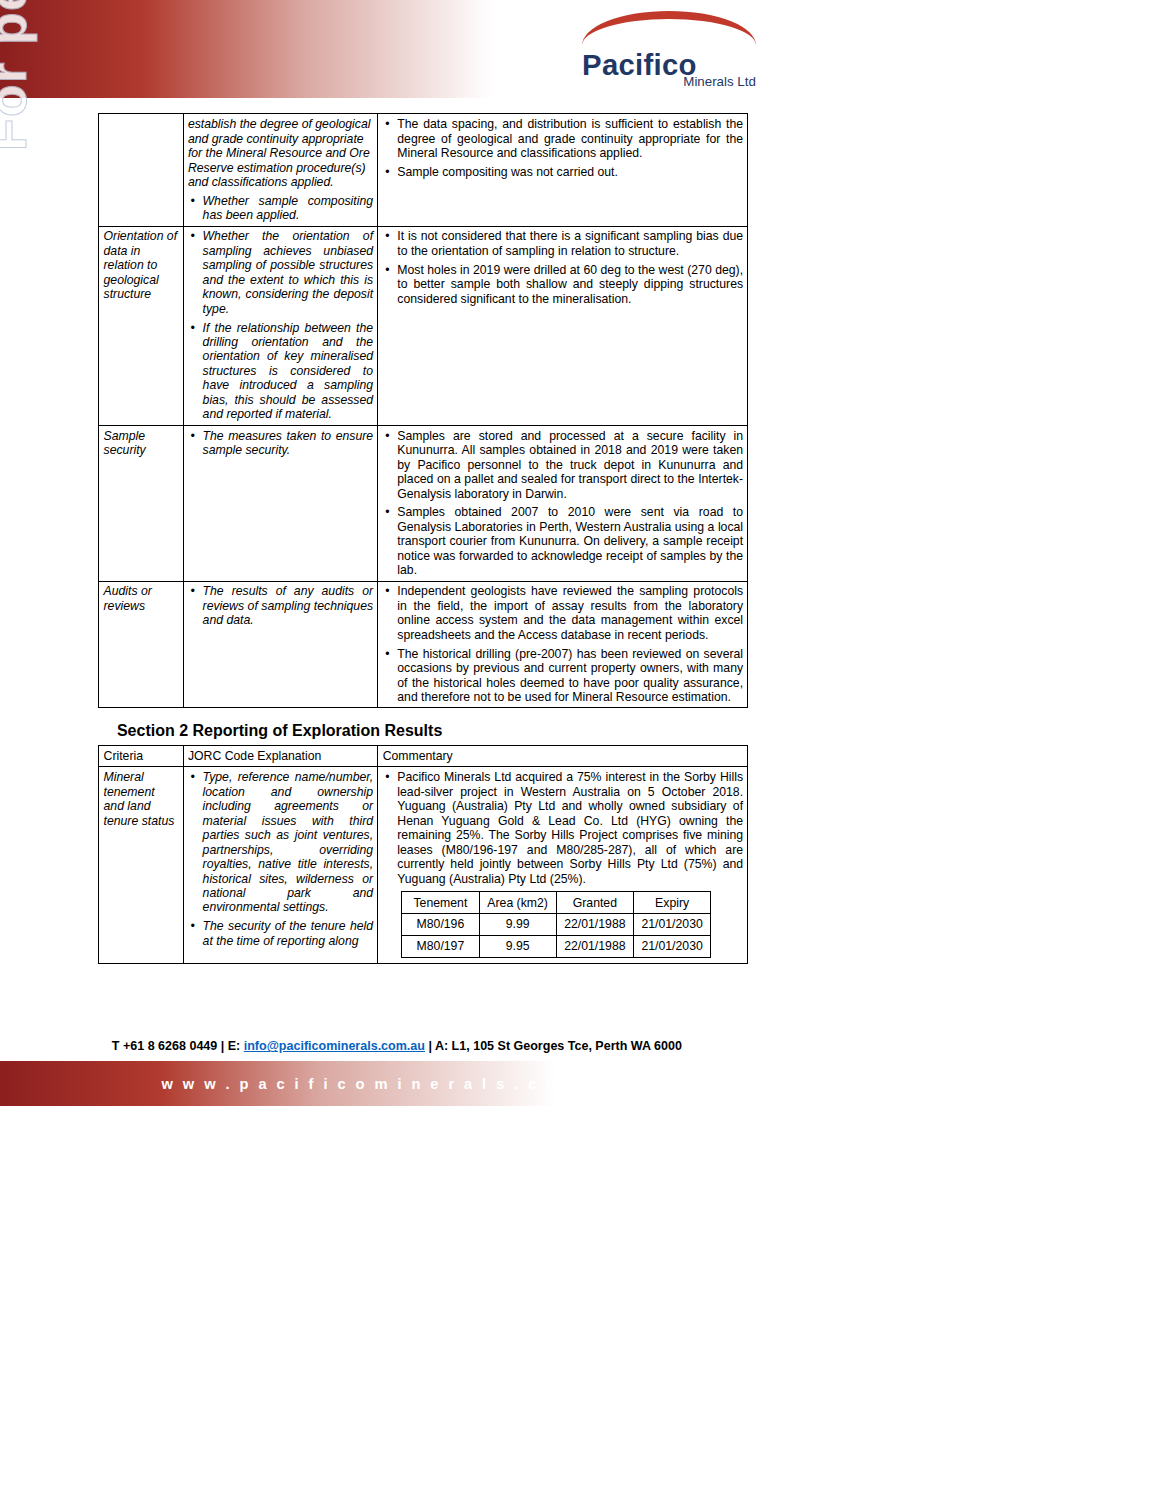Pacifico
Minerals Ltd
For personal use only
| | establish the degree of geological and grade continuity appropriate for the Mineral Resource and Ore Reserve estimation procedure(s) and classifications applied. Whether sample compositing has been applied. | The data spacing, and distribution is sufficient to establish the degree of geological and grade continuity appropriate for the Mineral Resource and classifications applied. Sample compositing was not carried out. |
| Orientation of data in relation to geological structure | Whether the orientation of sampling achieves unbiased sampling of possible structures and the extent to which this is known, considering the deposit type. If the relationship between the drilling orientation and the orientation of key mineralised structures is considered to have introduced a sampling bias, this should be assessed and reported if material. | It is not considered that there is a significant sampling bias due to the orientation of sampling in relation to structure. Most holes in 2019 were drilled at 60 deg to the west (270 deg), to better sample both shallow and steeply dipping structures considered significant to the mineralisation. |
| Sample security | The measures taken to ensure sample security. | Samples are stored and processed at a secure facility in Kununurra. All samples obtained in 2018 and 2019 were taken by Pacifico personnel to the truck depot in Kununurra and placed on a pallet and sealed for transport direct to the Intertek-Genalysis laboratory in Darwin. Samples obtained 2007 to 2010 were sent via road to Genalysis Laboratories in Perth, Western Australia using a local transport courier from Kununurra. On delivery, a sample receipt notice was forwarded to acknowledge receipt of samples by the lab. |
| Audits or reviews | The results of any audits or reviews of sampling techniques and data. | Independent geologists have reviewed the sampling protocols in the field, the import of assay results from the laboratory online access system and the data management within excel spreadsheets and the Access database in recent periods. The historical drilling (pre-2007) has been reviewed on several occasions by previous and current property owners, with many of the historical holes deemed to have poor quality assurance, and therefore not to be used for Mineral Resource estimation. |
Section 2 Reporting of Exploration Results
| Criteria | JORC Code Explanation | Commentary |
| Mineral tenement and land tenure status | Type, reference name/number, location and ownership including agreements or material issues with third parties such as joint ventures, partnerships, overriding royalties, native title interests, historical sites, wilderness or national park and environmental settings. The security of the tenure held at the time of reporting along | Pacifico Minerals Ltd acquired a 75% interest in the Sorby Hills lead-silver project in Western Australia on 5 October 2018. Yuguang (Australia) Pty Ltd and wholly owned subsidiary of Henan Yuguang Gold & Lead Co. Ltd (HYG) owning the remaining 25%. The Sorby Hills Project comprises five mining leases (M80/196-197 and M80/285-287), all of which are currently held jointly between Sorby Hills Pty Ltd (75%) and Yuguang (Australia) Pty Ltd (25%). / Tenement / Area (km2) / Granted / Expiry / / M80/196 / 9.99 / 22/01/1988 / 21/01/2030 / / M80/197 / 9.95 / 22/01/1988 / 21/01/2030 / |
T +61 8 6268 0449 | E: info@pacificominerals.com.au | A: L1, 105 St Georges Tce, Perth WA 6000
w w w . p a c i f i c o m i n e r a l s . c o m . a u